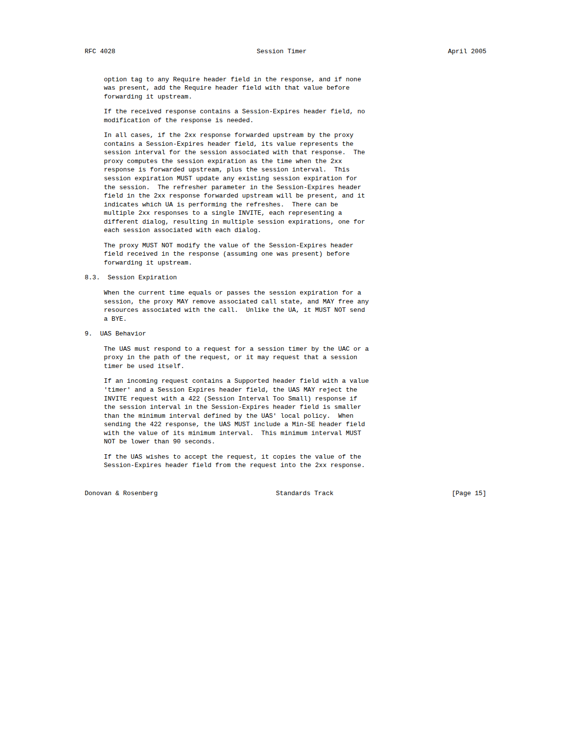RFC 4028 Session Timer April 2005
option tag to any Require header field in the response, and if none was present, add the Require header field with that value before forwarding it upstream.
If the received response contains a Session-Expires header field, no modification of the response is needed.
In all cases, if the 2xx response forwarded upstream by the proxy contains a Session-Expires header field, its value represents the session interval for the session associated with that response. The proxy computes the session expiration as the time when the 2xx response is forwarded upstream, plus the session interval. This session expiration MUST update any existing session expiration for the session. The refresher parameter in the Session-Expires header field in the 2xx response forwarded upstream will be present, and it indicates which UA is performing the refreshes. There can be multiple 2xx responses to a single INVITE, each representing a different dialog, resulting in multiple session expirations, one for each session associated with each dialog.
The proxy MUST NOT modify the value of the Session-Expires header field received in the response (assuming one was present) before forwarding it upstream.
8.3. Session Expiration
When the current time equals or passes the session expiration for a session, the proxy MAY remove associated call state, and MAY free any resources associated with the call. Unlike the UA, it MUST NOT send a BYE.
9. UAS Behavior
The UAS must respond to a request for a session timer by the UAC or a proxy in the path of the request, or it may request that a session timer be used itself.
If an incoming request contains a Supported header field with a value 'timer' and a Session Expires header field, the UAS MAY reject the INVITE request with a 422 (Session Interval Too Small) response if the session interval in the Session-Expires header field is smaller than the minimum interval defined by the UAS' local policy. When sending the 422 response, the UAS MUST include a Min-SE header field with the value of its minimum interval. This minimum interval MUST NOT be lower than 90 seconds.
If the UAS wishes to accept the request, it copies the value of the Session-Expires header field from the request into the 2xx response.
Donovan & Rosenberg Standards Track [Page 15]